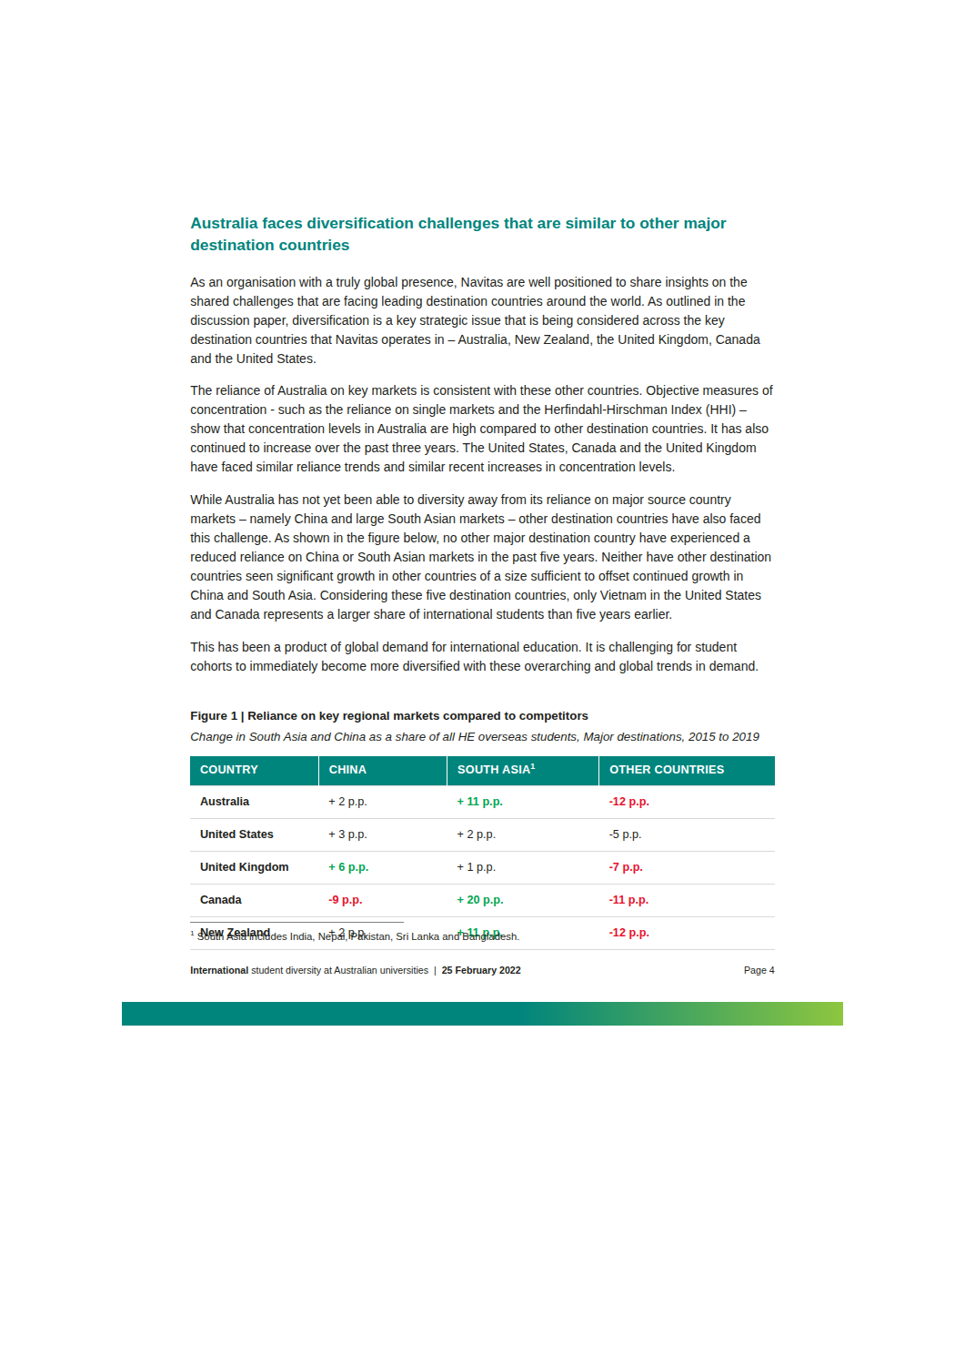Australia faces diversification challenges that are similar to other major destination countries
As an organisation with a truly global presence, Navitas are well positioned to share insights on the shared challenges that are facing leading destination countries around the world. As outlined in the discussion paper, diversification is a key strategic issue that is being considered across the key destination countries that Navitas operates in – Australia, New Zealand, the United Kingdom, Canada and the United States.
The reliance of Australia on key markets is consistent with these other countries. Objective measures of concentration - such as the reliance on single markets and the Herfindahl-Hirschman Index (HHI) – show that concentration levels in Australia are high compared to other destination countries. It has also continued to increase over the past three years. The United States, Canada and the United Kingdom have faced similar reliance trends and similar recent increases in concentration levels.
While Australia has not yet been able to diversity away from its reliance on major source country markets – namely China and large South Asian markets – other destination countries have also faced this challenge. As shown in the figure below, no other major destination country have experienced a reduced reliance on China or South Asian markets in the past five years. Neither have other destination countries seen significant growth in other countries of a size sufficient to offset continued growth in China and South Asia. Considering these five destination countries, only Vietnam in the United States and Canada represents a larger share of international students than five years earlier.
This has been a product of global demand for international education. It is challenging for student cohorts to immediately become more diversified with these overarching and global trends in demand.
Figure 1 | Reliance on key regional markets compared to competitors
Change in South Asia and China as a share of all HE overseas students, Major destinations, 2015 to 2019
| COUNTRY | CHINA | SOUTH ASIA 1 | OTHER COUNTRIES |
| --- | --- | --- | --- |
| Australia | + 2 p.p. | + 11 p.p. | -12 p.p. |
| United States | + 3 p.p. | + 2 p.p. | -5 p.p. |
| United Kingdom | + 6 p.p. | + 1 p.p. | -7 p.p. |
| Canada | -9 p.p. | + 20 p.p. | -11 p.p. |
| New Zealand | + 2 p.p. | + 11 p.p. | -12 p.p. |
1 South Asia includes India, Nepal, Pakistan, Sri Lanka and Bangladesh.
International student diversity at Australian universities | 25 February 2022
Page 4